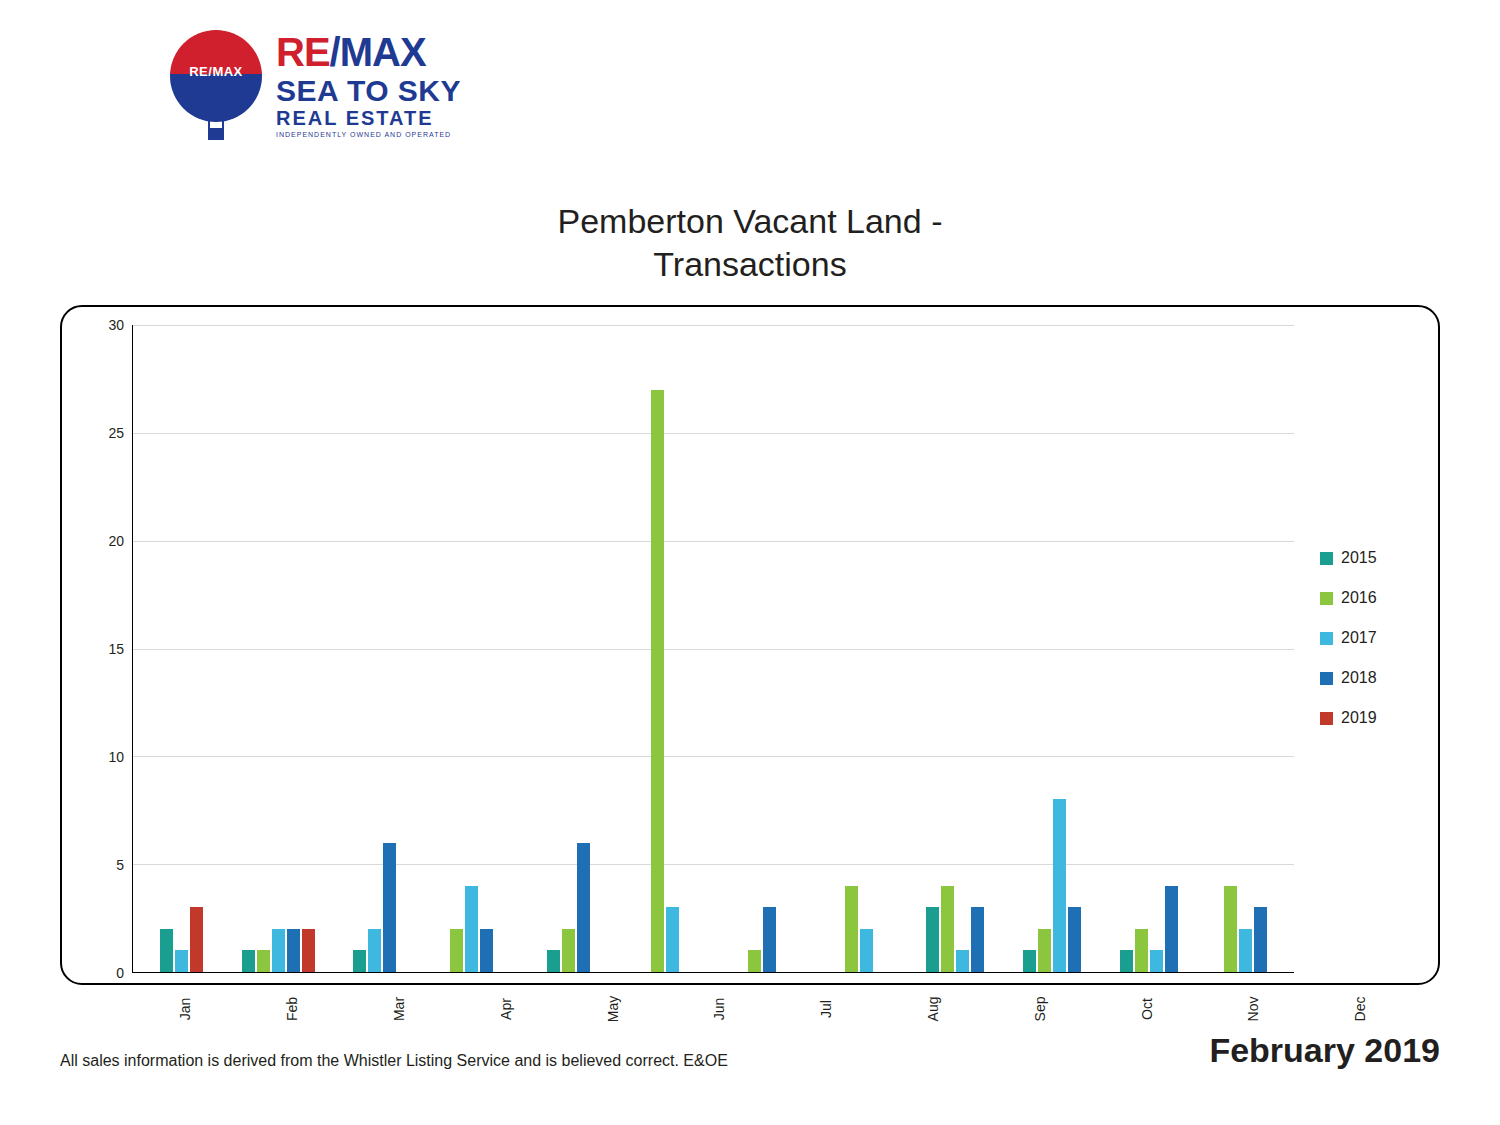RE/MAX
RE/MAX
SEA TO SKY
REAL ESTATE
INDEPENDENTLY OWNED AND OPERATED
Pemberton Vacant Land -
Transactions
30 25 20 15 10 5 0
2015
2016
2017
2018
2019
Jan
Feb
Mar
Apr
May
Jun
Jul
Aug
Sep
Oct
Nov
Dec
All sales information is derived from the Whistler Listing Service and is believed correct. E&OE
February 2019